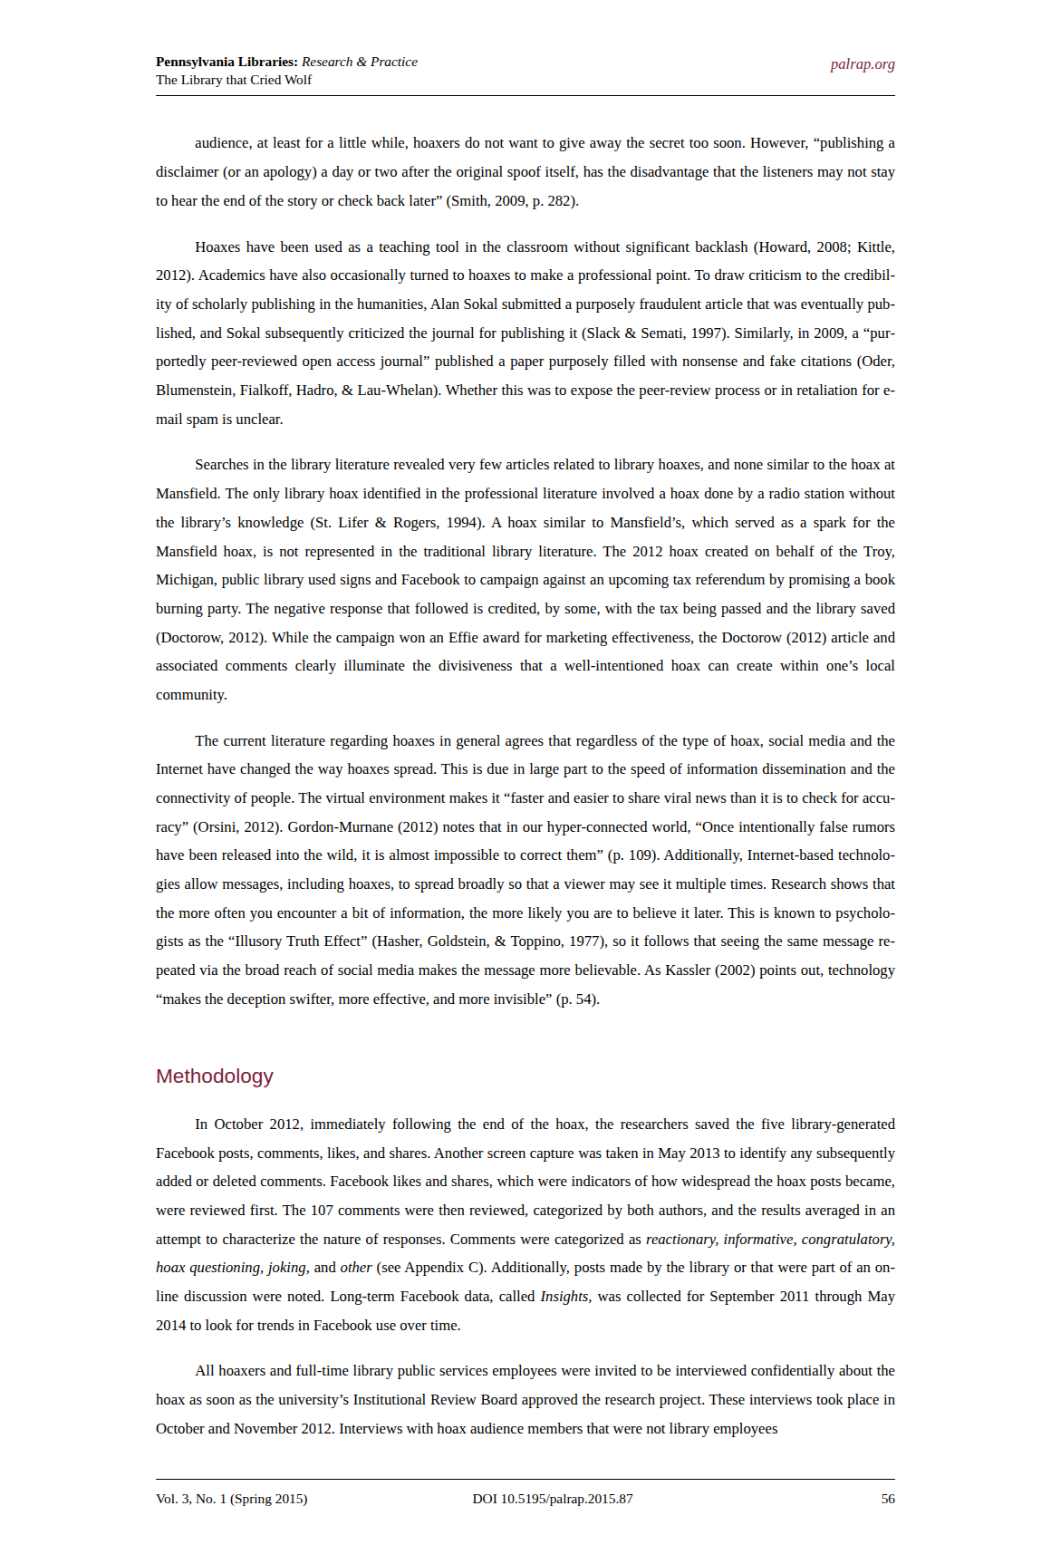Pennsylvania Libraries: Research & Practice The Library that Cried Wolf
palrap.org
audience, at least for a little while, hoaxers do not want to give away the secret too soon. However, “publishing a disclaimer (or an apology) a day or two after the original spoof itself, has the disadvantage that the listeners may not stay to hear the end of the story or check back later” (Smith, 2009, p. 282).
Hoaxes have been used as a teaching tool in the classroom without significant backlash (Howard, 2008; Kittle, 2012). Academics have also occasionally turned to hoaxes to make a professional point. To draw criticism to the credibility of scholarly publishing in the humanities, Alan Sokal submitted a purposely fraudulent article that was eventually published, and Sokal subsequently criticized the journal for publishing it (Slack & Semati, 1997). Similarly, in 2009, a “purportedly peer-reviewed open access journal” published a paper purposely filled with nonsense and fake citations (Oder, Blumenstein, Fialkoff, Hadro, & Lau-Whelan). Whether this was to expose the peer-review process or in retaliation for e-mail spam is unclear.
Searches in the library literature revealed very few articles related to library hoaxes, and none similar to the hoax at Mansfield. The only library hoax identified in the professional literature involved a hoax done by a radio station without the library’s knowledge (St. Lifer & Rogers, 1994). A hoax similar to Mansfield’s, which served as a spark for the Mansfield hoax, is not represented in the traditional library literature. The 2012 hoax created on behalf of the Troy, Michigan, public library used signs and Facebook to campaign against an upcoming tax referendum by promising a book burning party. The negative response that followed is credited, by some, with the tax being passed and the library saved (Doctorow, 2012). While the campaign won an Effie award for marketing effectiveness, the Doctorow (2012) article and associated comments clearly illuminate the divisiveness that a well-intentioned hoax can create within one’s local community.
The current literature regarding hoaxes in general agrees that regardless of the type of hoax, social media and the Internet have changed the way hoaxes spread. This is due in large part to the speed of information dissemination and the connectivity of people. The virtual environment makes it “faster and easier to share viral news than it is to check for accuracy” (Orsini, 2012). Gordon-Murnane (2012) notes that in our hyper-connected world, “Once intentionally false rumors have been released into the wild, it is almost impossible to correct them” (p. 109). Additionally, Internet-based technologies allow messages, including hoaxes, to spread broadly so that a viewer may see it multiple times. Research shows that the more often you encounter a bit of information, the more likely you are to believe it later. This is known to psychologists as the “Illusory Truth Effect” (Hasher, Goldstein, & Toppino, 1977), so it follows that seeing the same message repeated via the broad reach of social media makes the message more believable. As Kassler (2002) points out, technology “makes the deception swifter, more effective, and more invisible” (p. 54).
Methodology
In October 2012, immediately following the end of the hoax, the researchers saved the five library-generated Facebook posts, comments, likes, and shares. Another screen capture was taken in May 2013 to identify any subsequently added or deleted comments. Facebook likes and shares, which were indicators of how widespread the hoax posts became, were reviewed first. The 107 comments were then reviewed, categorized by both authors, and the results averaged in an attempt to characterize the nature of responses. Comments were categorized as reactionary, informative, congratulatory, hoax questioning, joking, and other (see Appendix C). Additionally, posts made by the library or that were part of an online discussion were noted. Long-term Facebook data, called Insights, was collected for September 2011 through May 2014 to look for trends in Facebook use over time.
All hoaxers and full-time library public services employees were invited to be interviewed confidentially about the hoax as soon as the university’s Institutional Review Board approved the research project. These interviews took place in October and November 2012. Interviews with hoax audience members that were not library employees
Vol. 3, No. 1 (Spring 2015)
DOI 10.5195/palrap.2015.87
56